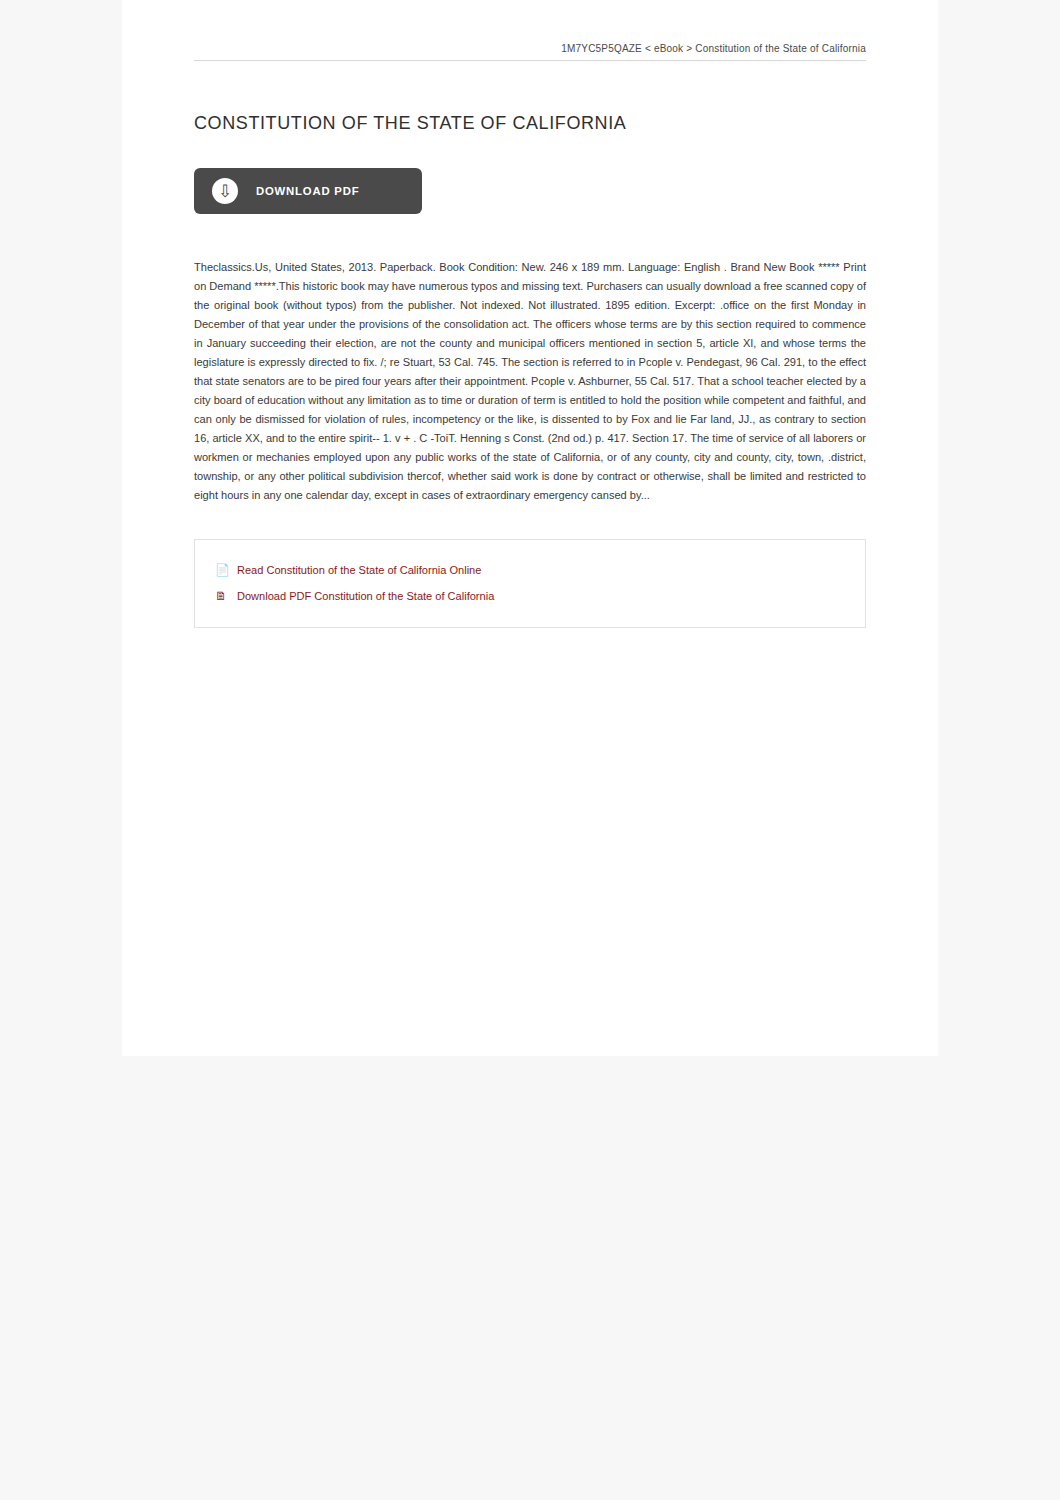1M7YC5P5QAZE < eBook > Constitution of the State of California
CONSTITUTION OF THE STATE OF CALIFORNIA
⇩ DOWNLOAD PDF
Theclassics.Us, United States, 2013. Paperback. Book Condition: New. 246 x 189 mm. Language: English . Brand New Book ***** Print on Demand *****.This historic book may have numerous typos and missing text. Purchasers can usually download a free scanned copy of the original book (without typos) from the publisher. Not indexed. Not illustrated. 1895 edition. Excerpt: .office on the first Monday in December of that year under the provisions of the consolidation act. The officers whose terms are by this section required to commence in January succeeding their election, are not the county and municipal officers mentioned in section 5, article XI, and whose terms the legislature is expressly directed to fix. /; re Stuart, 53 Cal. 745. The section is referred to in Pcople v. Pendegast, 96 Cal. 291, to the effect that state senators are to be pired four years after their appointment. Pcople v. Ashburner, 55 Cal. 517. That a school teacher elected by a city board of education without any limitation as to time or duration of term is entitled to hold the position while competent and faithful, and can only be dismissed for violation of rules, incompetency or the like, is dissented to by Fox and lie Far land, JJ., as contrary to section 16, article XX, and to the entire spirit-- 1. v + . C -ToiT. Henning s Const. (2nd od.) p. 417. Section 17. The time of service of all laborers or workmen or mechanies employed upon any public works of the state of California, or of any county, city and county, city, town, .district, township, or any other political subdivision thercof, whether said work is done by contract or otherwise, shall be limited and restricted to eight hours in any one calendar day, except in cases of extraordinary emergency cansed by...
📄Read Constitution of the State of California Online
🗎Download PDF Constitution of the State of California